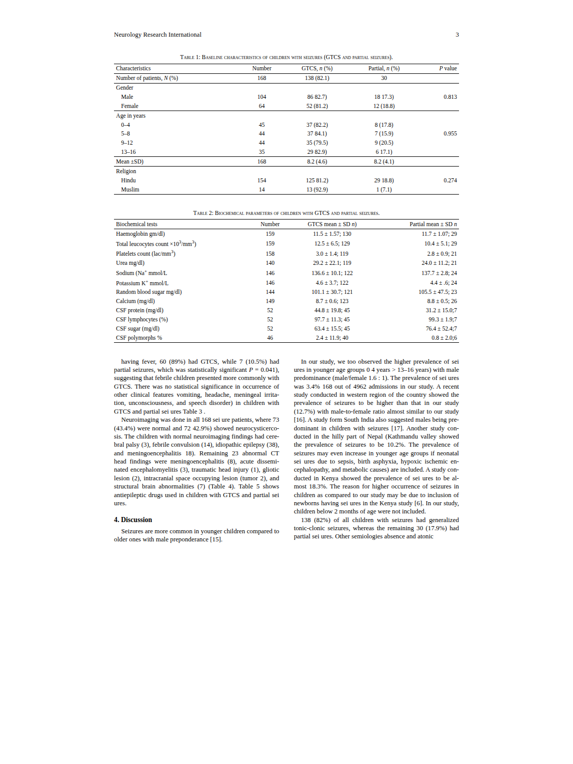Neurology Research International
3
Table 1: Baseline characteristics of children with seizures (GTCS and partial seizures).
| Characteristics | Number | GTCS, n (%) | Partial, n (%) | P value |
| --- | --- | --- | --- | --- |
| Number of patients, N (%) | 168 | 138 (82.1) | 30 | |
| Gender | | | | |
| Male | 104 | 86 82.7) | 18 17.3) | 0.813 |
| Female | 64 | 52 (81.2) | 12 (18.8) | |
| Age in years | | | | |
| 0–4 | 45 | 37 (82.2) | 8 (17.8) | |
| 5–8 | 44 | 37 84.1) | 7 (15.9) | 0.955 |
| 9–12 | 44 | 35 (79.5) | 9 (20.5) | |
| 13–16 | 35 | 29 82.9) | 6 17.1) | |
| Mean ±SD) | 168 | 8.2 (4.6) | 8.2 (4.1) | |
| Religion | | | | |
| Hindu | 154 | 125 81.2) | 29 18.8) | 0.274 |
| Muslim | 14 | 13 (92.9) | 1 (7.1) | |
Table 2: Biochemical parameters of children with GTCS and partial seizures.
| Biochemical tests | Number | GTCS mean ± SD n ) | Partial mean ± SD n |
| --- | --- | --- | --- |
| Haemoglobin gm/dl) | 159 | 11.5 ± 1.57; 130 | 11.7 ± 1.07; 29 |
| Total leucocytes count ×10 3 /mm 3 ) | 159 | 12.5 ± 6.5; 129 | 10.4 ± 5.1; 29 |
| Platelets count (lac/mm 3 ) | 158 | 3.0 ± 1.4; 119 | 2.8 ± 0.9; 21 |
| Urea mg/dl) | 140 | 29.2 ± 22.1; 119 | 24.0 ± 11.2; 21 |
| Sodium (Na + mmol/L | 146 | 136.6 ± 10.1; 122 | 137.7 ± 2.8; 24 |
| Potassium K + mmol/L | 146 | 4.6 ± 3.7; 122 | 4.4 ± .6; 24 |
| Random blood sugar mg/dl) | 144 | 101.1 ± 30.7; 121 | 105.5 ± 47.5; 23 |
| Calcium (mg/dl) | 149 | 8.7 ± 0.6; 123 | 8.8 ± 0.5; 26 |
| CSF protein (mg/dl) | 52 | 44.8 ± 19.8; 45 | 31.2 ± 15.0;7 |
| CSF lymphocytes (%) | 52 | 97.7 ± 11.3; 45 | 99.3 ± 1.9;7 |
| CSF sugar (mg/dl) | 52 | 63.4 ± 15.5; 45 | 76.4 ± 52.4;7 |
| CSF polymorphs % | 46 | 2.4 ± 11.9; 40 | 0.8 ± 2.0;6 |
having fever, 60 (89%) had GTCS, while 7 (10.5%) had partial seizures, which was statistically significant P = 0.041), suggesting that febrile children presented more commonly with GTCS. There was no statistical significance in occurrence of other clinical features vomiting, headache, meningeal irritation, unconsciousness, and speech disorder) in children with GTCS and partial sei ures Table 3 .
Neuroimaging was done in all 168 sei ure patients, where 73 (43.4%) were normal and 72 42.9%) showed neurocysticercosis. The children with normal neuroimaging findings had cerebral palsy (3), febrile convulsion (14), idiopathic epilepsy (38), and meningoencephalitis 18). Remaining 23 abnormal CT head findings were meningoencephalitis (8), acute disseminated encephalomyelitis (3), traumatic head injury (1), gliotic lesion (2), intracranial space occupying lesion (tumor 2), and structural brain abnormalities (7) (Table 4). Table 5 shows antiepileptic drugs used in children with GTCS and partial sei ures.
4. Discussion
Seizures are more common in younger children compared to older ones with male preponderance [15].
In our study, we too observed the higher prevalence of sei ures in younger age groups 0 4 years > 13–16 years) with male predominance (male/female 1.6 : 1). The prevalence of sei ures was 3.4% 168 out of 4962 admissions in our study. A recent study conducted in western region of the country showed the prevalence of seizures to be higher than that in our study (12.7%) with male-to-female ratio almost similar to our study [16]. A study form South India also suggested males being predominant in children with seizures [17]. Another study conducted in the hilly part of Nepal (Kathmandu valley showed the prevalence of seizures to be 10.2%. The prevalence of seizures may even increase in younger age groups if neonatal sei ures due to sepsis, birth asphyxia, hypoxic ischemic encephalopathy, and metabolic causes) are included. A study conducted in Kenya showed the prevalence of sei ures to be almost 18.3%. The reason for higher occurrence of seizures in children as compared to our study may be due to inclusion of newborns having sei ures in the Kenya study [6]. In our study, children below 2 months of age were not included.
138 (82%) of all children with seizures had generalized tonic-clonic seizures, whereas the remaining 30 (17.9%) had partial sei ures. Other semiologies absence and atonic